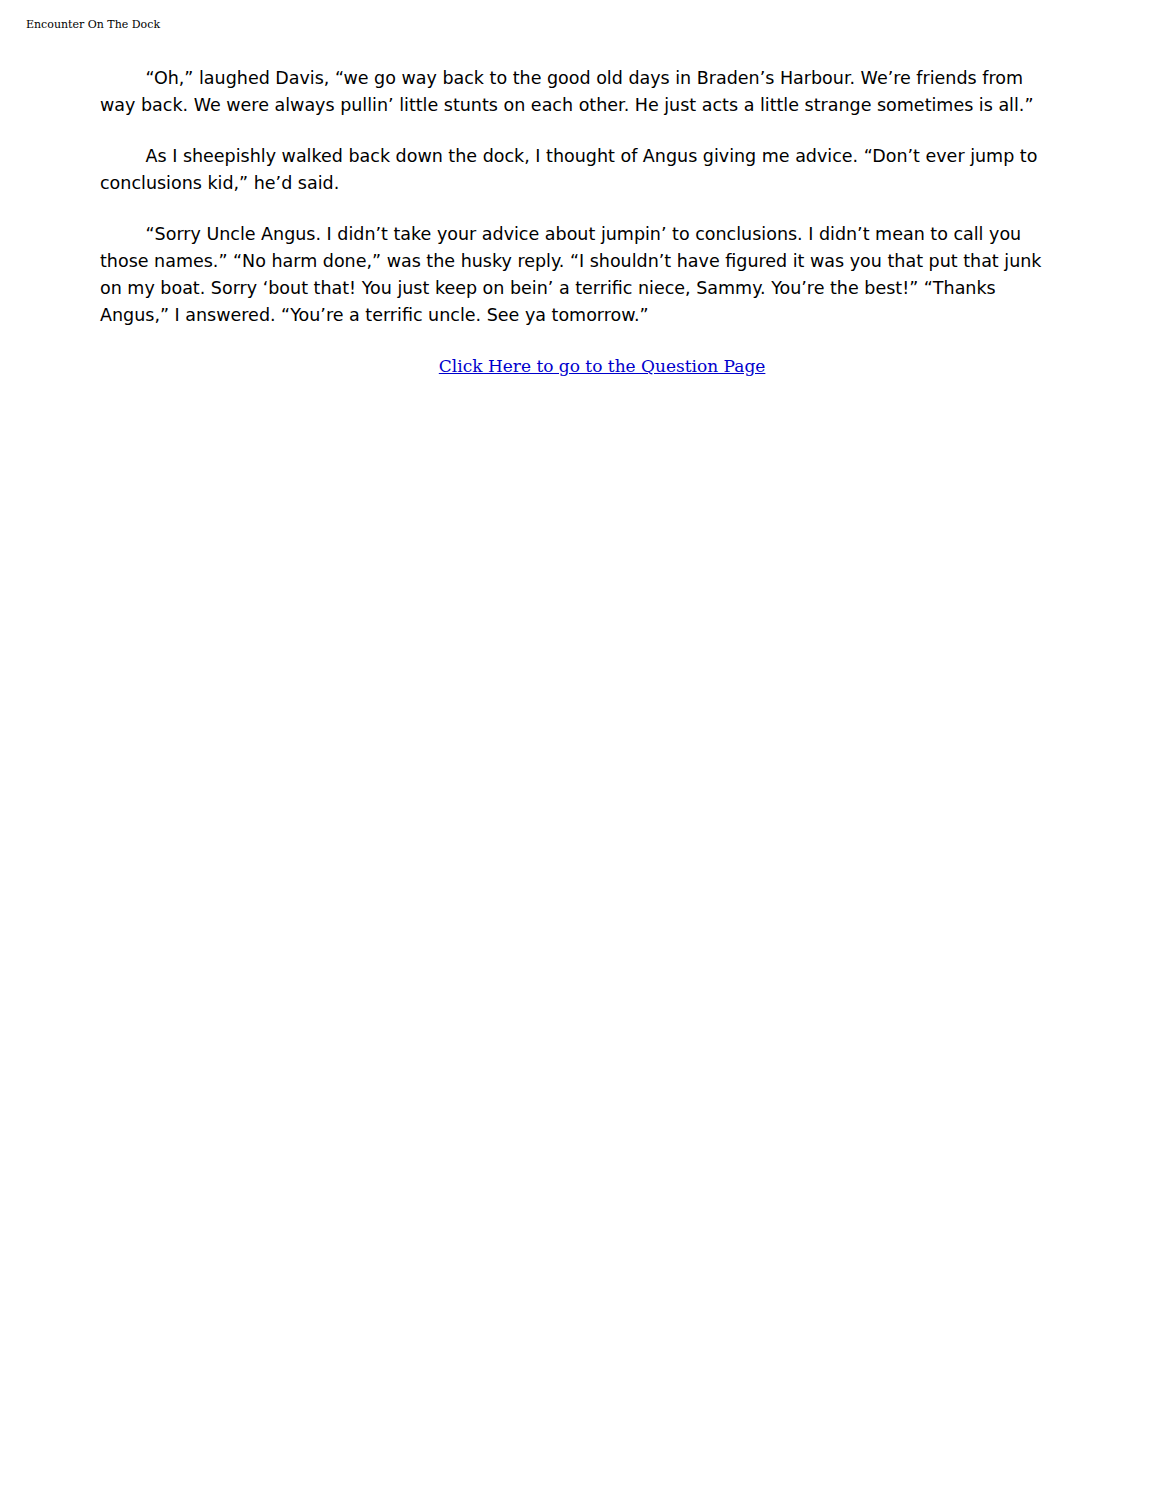Encounter On The Dock
“Oh,” laughed Davis, “we go way back to the good old days in Braden’s Harbour. We’re friends from way back. We were always pullin’ little stunts on each other. He just acts a little strange sometimes is all.”
As I sheepishly walked back down the dock, I thought of Angus giving me advice. “Don’t ever jump to conclusions kid,” he’d said.
“Sorry Uncle Angus. I didn’t take your advice about jumpin’ to conclusions. I didn’t mean to call you those names.” “No harm done,” was the husky reply. “I shouldn’t have figured it was you that put that junk on my boat. Sorry ‘bout that! You just keep on bein’ a terrific niece, Sammy. You’re the best!” “Thanks Angus,” I answered. “You’re a terrific uncle. See ya tomorrow.”
Click Here to go to the Question Page